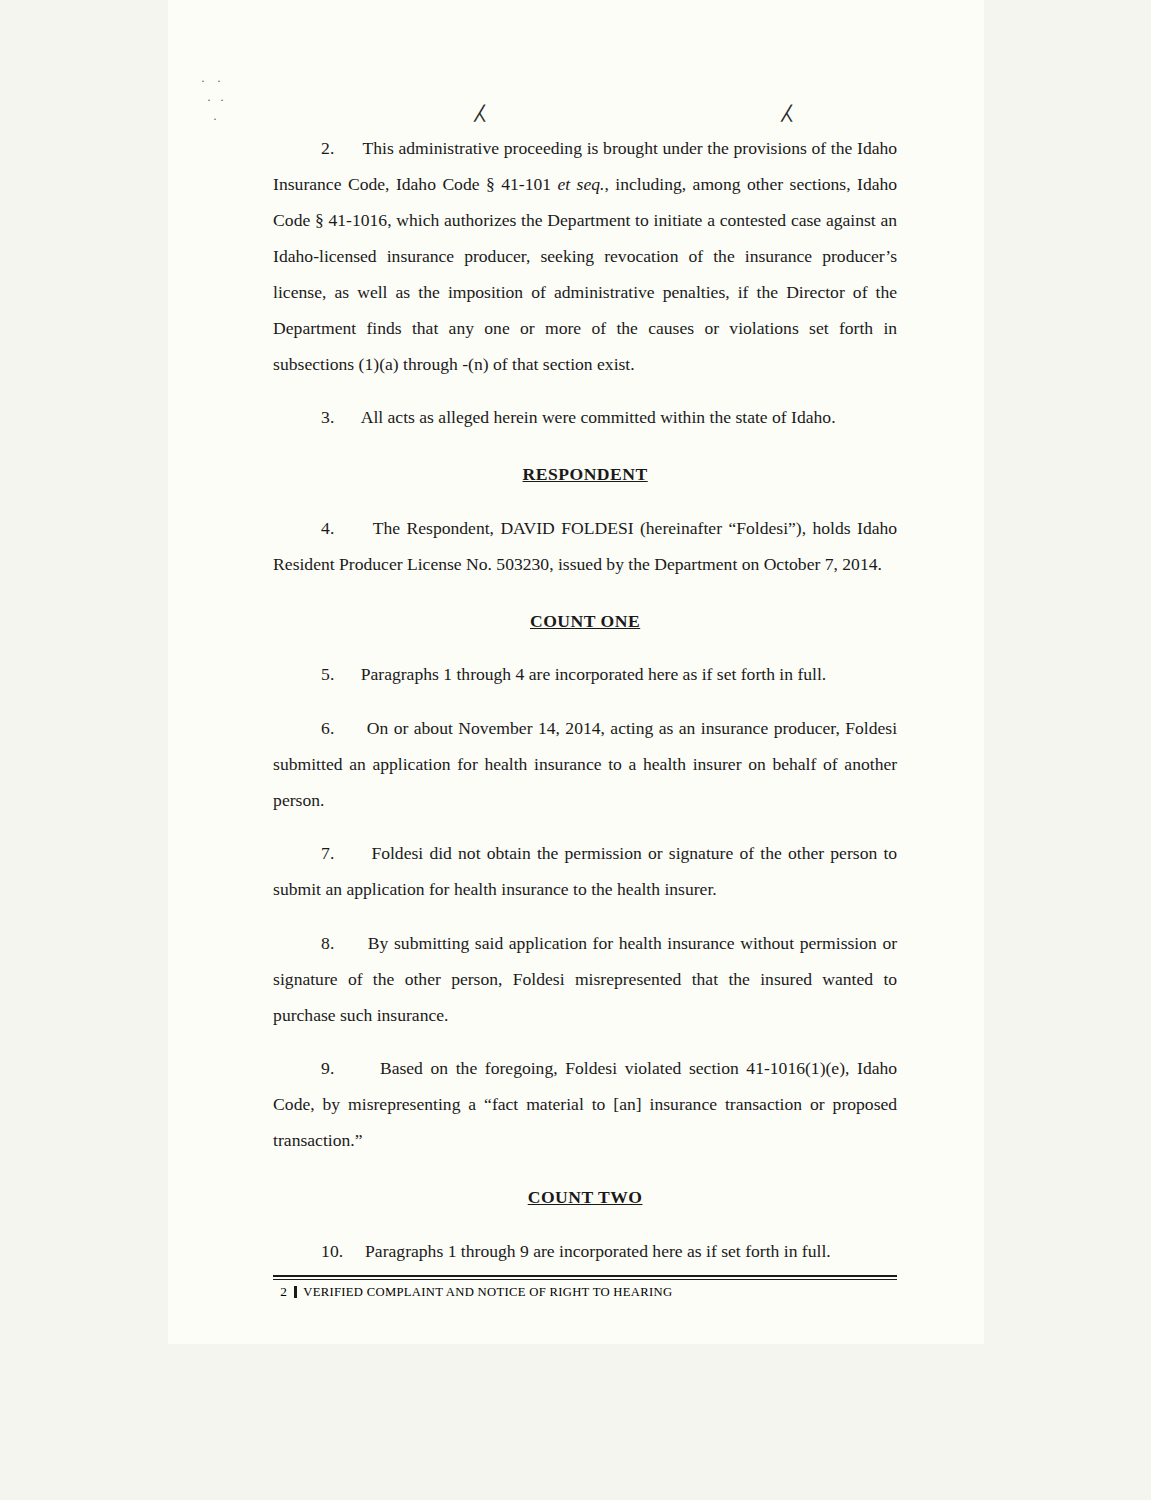· ·
· ·
·
⁁ ⁁
2. This administrative proceeding is brought under the provisions of the Idaho Insurance Code, Idaho Code § 41-101 et seq., including, among other sections, Idaho Code § 41-1016, which authorizes the Department to initiate a contested case against an Idaho-licensed insurance producer, seeking revocation of the insurance producer’s license, as well as the imposition of administrative penalties, if the Director of the Department finds that any one or more of the causes or violations set forth in subsections (1)(a) through -(n) of that section exist.
3. All acts as alleged herein were committed within the state of Idaho.
RESPONDENT
4. The Respondent, DAVID FOLDESI (hereinafter “Foldesi”), holds Idaho Resident Producer License No. 503230, issued by the Department on October 7, 2014.
COUNT ONE
5. Paragraphs 1 through 4 are incorporated here as if set forth in full.
6. On or about November 14, 2014, acting as an insurance producer, Foldesi submitted an application for health insurance to a health insurer on behalf of another person.
7. Foldesi did not obtain the permission or signature of the other person to submit an application for health insurance to the health insurer.
8. By submitting said application for health insurance without permission or signature of the other person, Foldesi misrepresented that the insured wanted to purchase such insurance.
9. Based on the foregoing, Foldesi violated section 41-1016(1)(e), Idaho Code, by misrepresenting a “fact material to [an] insurance transaction or proposed transaction.”
COUNT TWO
10. Paragraphs 1 through 9 are incorporated here as if set forth in full.
2 VERIFIED COMPLAINT AND NOTICE OF RIGHT TO HEARING